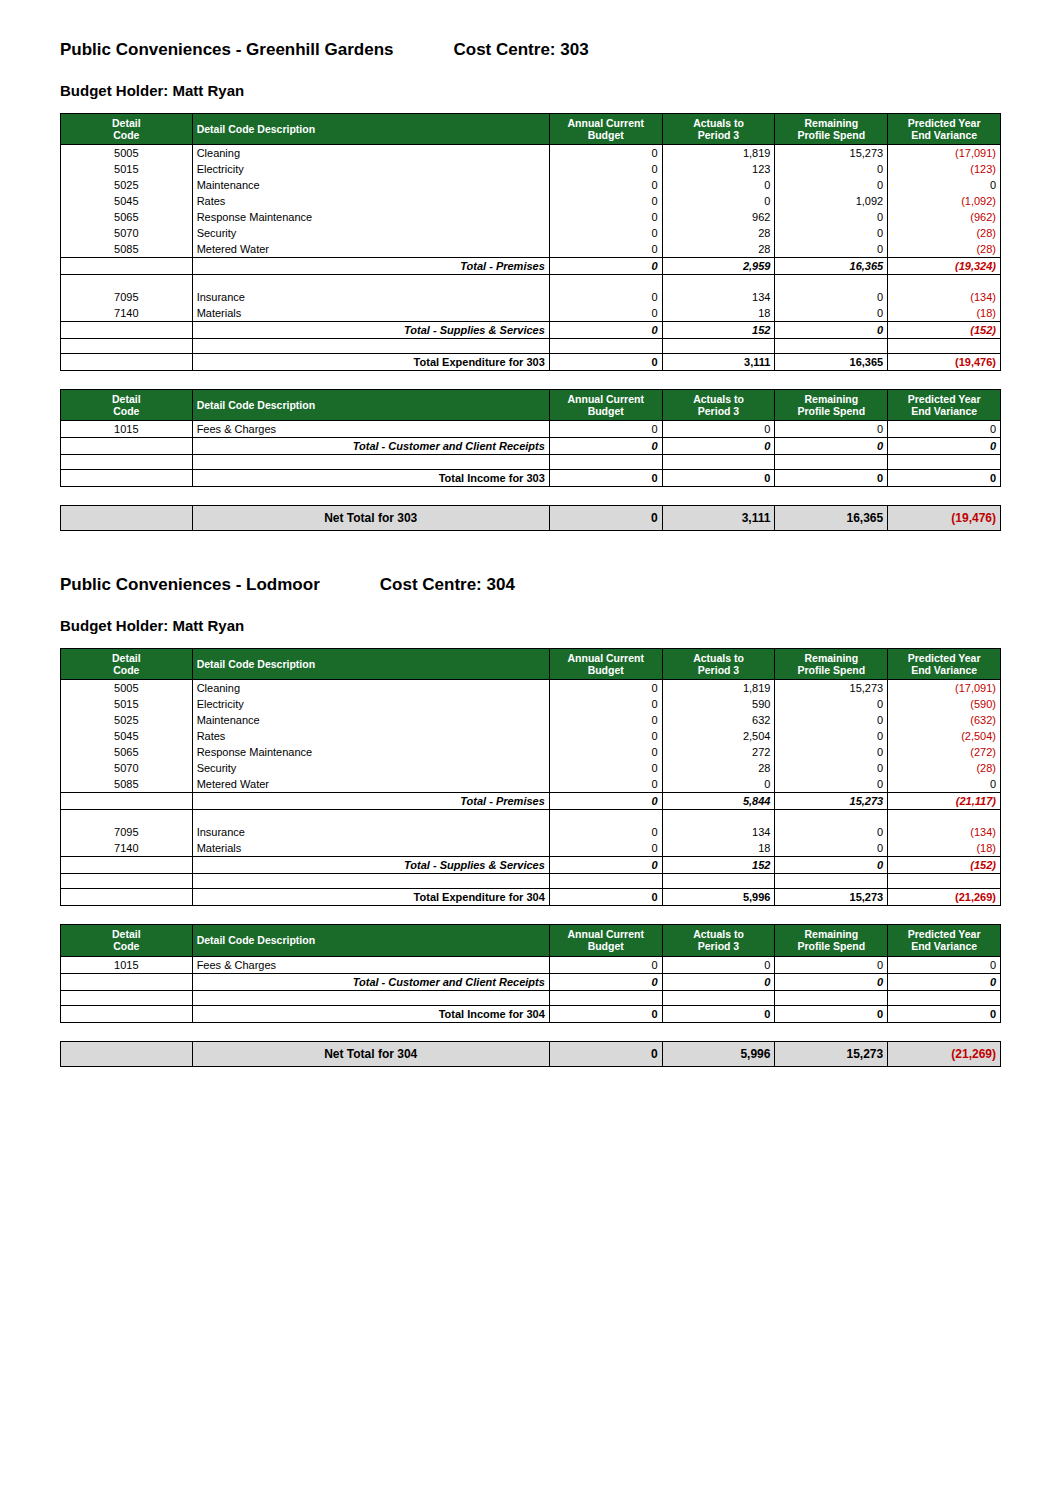Public Conveniences - Greenhill Gardens
Cost Centre: 303
Budget Holder: Matt Ryan
| Detail Code | Detail Code Description | Annual Current Budget | Actuals to Period 3 | Remaining Profile Spend | Predicted Year End Variance |
| --- | --- | --- | --- | --- | --- |
| 5005 | Cleaning | 0 | 1,819 | 15,273 | (17,091) |
| 5015 | Electricity | 0 | 123 | 0 | (123) |
| 5025 | Maintenance | 0 | 0 | 0 | 0 |
| 5045 | Rates | 0 | 0 | 1,092 | (1,092) |
| 5065 | Response Maintenance | 0 | 962 | 0 | (962) |
| 5070 | Security | 0 | 28 | 0 | (28) |
| 5085 | Metered Water | 0 | 28 | 0 | (28) |
| | Total - Premises | 0 | 2,959 | 16,365 | (19,324) |
| 7095 | Insurance | 0 | 134 | 0 | (134) |
| 7140 | Materials | 0 | 18 | 0 | (18) |
| | Total - Supplies & Services | 0 | 152 | 0 | (152) |
| | Total Expenditure for 303 | 0 | 3,111 | 16,365 | (19,476) |
| Detail Code | Detail Code Description | Annual Current Budget | Actuals to Period 3 | Remaining Profile Spend | Predicted Year End Variance |
| --- | --- | --- | --- | --- | --- |
| 1015 | Fees & Charges | 0 | 0 | 0 | 0 |
| | Total - Customer and Client Receipts | 0 | 0 | 0 | 0 |
| | Total Income for 303 | 0 | 0 | 0 | 0 |
| | Net Total for 303 | 0 | 3,111 | 16,365 | (19,476) |
Public Conveniences - Lodmoor
Cost Centre: 304
Budget Holder: Matt Ryan
| Detail Code | Detail Code Description | Annual Current Budget | Actuals to Period 3 | Remaining Profile Spend | Predicted Year End Variance |
| --- | --- | --- | --- | --- | --- |
| 5005 | Cleaning | 0 | 1,819 | 15,273 | (17,091) |
| 5015 | Electricity | 0 | 590 | 0 | (590) |
| 5025 | Maintenance | 0 | 632 | 0 | (632) |
| 5045 | Rates | 0 | 2,504 | 0 | (2,504) |
| 5065 | Response Maintenance | 0 | 272 | 0 | (272) |
| 5070 | Security | 0 | 28 | 0 | (28) |
| 5085 | Metered Water | 0 | 0 | 0 | 0 |
| | Total - Premises | 0 | 5,844 | 15,273 | (21,117) |
| 7095 | Insurance | 0 | 134 | 0 | (134) |
| 7140 | Materials | 0 | 18 | 0 | (18) |
| | Total - Supplies & Services | 0 | 152 | 0 | (152) |
| | Total Expenditure for 304 | 0 | 5,996 | 15,273 | (21,269) |
| Detail Code | Detail Code Description | Annual Current Budget | Actuals to Period 3 | Remaining Profile Spend | Predicted Year End Variance |
| --- | --- | --- | --- | --- | --- |
| 1015 | Fees & Charges | 0 | 0 | 0 | 0 |
| | Total - Customer and Client Receipts | 0 | 0 | 0 | 0 |
| | Total Income for 304 | 0 | 0 | 0 | 0 |
| | Net Total for 304 | 0 | 5,996 | 15,273 | (21,269) |